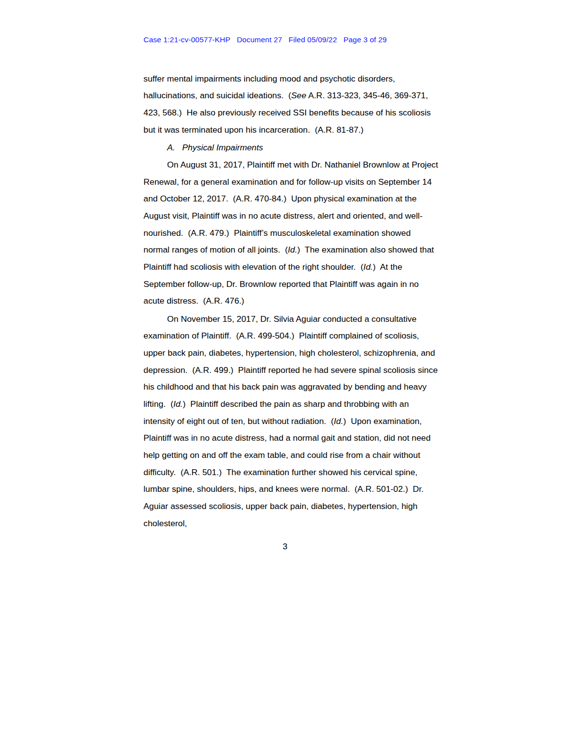Case 1:21-cv-00577-KHP Document 27 Filed 05/09/22 Page 3 of 29
suffer mental impairments including mood and psychotic disorders, hallucinations, and suicidal ideations. (See A.R. 313-323, 345-46, 369-371, 423, 568.) He also previously received SSI benefits because of his scoliosis but it was terminated upon his incarceration. (A.R. 81-87.)
A. Physical Impairments
On August 31, 2017, Plaintiff met with Dr. Nathaniel Brownlow at Project Renewal, for a general examination and for follow-up visits on September 14 and October 12, 2017. (A.R. 470-84.) Upon physical examination at the August visit, Plaintiff was in no acute distress, alert and oriented, and well-nourished. (A.R. 479.) Plaintiff’s musculoskeletal examination showed normal ranges of motion of all joints. (Id.) The examination also showed that Plaintiff had scoliosis with elevation of the right shoulder. (Id.) At the September follow-up, Dr. Brownlow reported that Plaintiff was again in no acute distress. (A.R. 476.)
On November 15, 2017, Dr. Silvia Aguiar conducted a consultative examination of Plaintiff. (A.R. 499-504.) Plaintiff complained of scoliosis, upper back pain, diabetes, hypertension, high cholesterol, schizophrenia, and depression. (A.R. 499.) Plaintiff reported he had severe spinal scoliosis since his childhood and that his back pain was aggravated by bending and heavy lifting. (Id.) Plaintiff described the pain as sharp and throbbing with an intensity of eight out of ten, but without radiation. (Id.) Upon examination, Plaintiff was in no acute distress, had a normal gait and station, did not need help getting on and off the exam table, and could rise from a chair without difficulty. (A.R. 501.) The examination further showed his cervical spine, lumbar spine, shoulders, hips, and knees were normal. (A.R. 501-02.) Dr. Aguiar assessed scoliosis, upper back pain, diabetes, hypertension, high cholesterol,
3